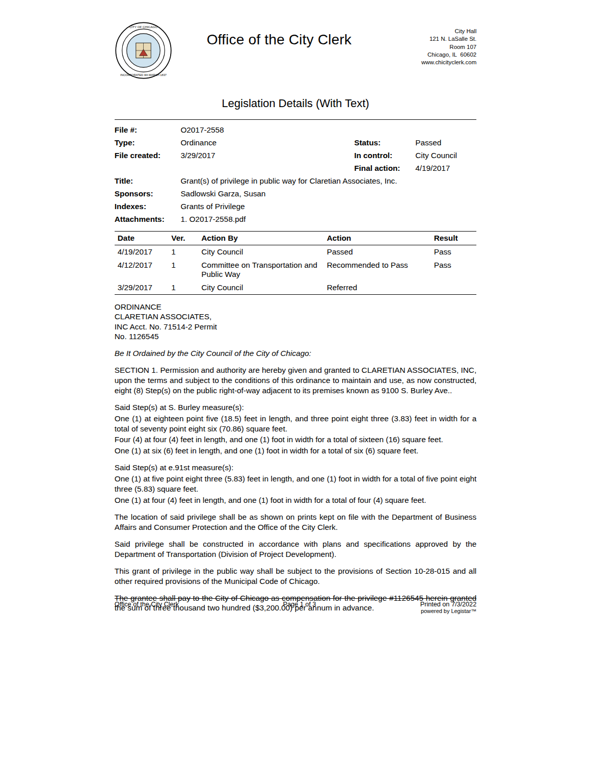Office of the City Clerk
City Hall
121 N. LaSalle St.
Room 107
Chicago, IL 60602
www.chicityclerk.com
Legislation Details (With Text)
| File #: | O2017-2558 | | |
| Type: | Ordinance | Status: | Passed |
| File created: | 3/29/2017 | In control: | City Council |
| | | Final action: | 4/19/2017 |
| Title: | Grant(s) of privilege in public way for Claretian Associates, Inc. |
| Sponsors: | Sadlowski Garza, Susan |
| Indexes: | Grants of Privilege |
| Attachments: | 1. O2017-2558.pdf |
| Date | Ver. | Action By | Action | Result |
| --- | --- | --- | --- | --- |
| 4/19/2017 | 1 | City Council | Passed | Pass |
| 4/12/2017 | 1 | Committee on Transportation and Public Way | Recommended to Pass | Pass |
| 3/29/2017 | 1 | City Council | Referred | |
ORDINANCE
CLARETIAN ASSOCIATES,
INC Acct. No. 71514-2 Permit
No. 1126545
Be It Ordained by the City Council of the City of Chicago:
SECTION 1. Permission and authority are hereby given and granted to CLARETIAN ASSOCIATES, INC, upon the terms and subject to the conditions of this ordinance to maintain and use, as now constructed, eight (8) Step(s) on the public right-of-way adjacent to its premises known as 9100 S. Burley Ave..
Said Step(s) at S. Burley measure(s):
One (1) at eighteen point five (18.5) feet in length, and three point eight three (3.83) feet in width for a total of seventy point eight six (70.86) square feet.
Four (4) at four (4) feet in length, and one (1) foot in width for a total of sixteen (16) square feet.
One (1) at six (6) feet in length, and one (1) foot in width for a total of six (6) square feet.
Said Step(s) at e.91st measure(s):
One (1) at five point eight three (5.83) feet in length, and one (1) foot in width for a total of five point eight three (5.83) square feet.
One (1) at four (4) feet in length, and one (1) foot in width for a total of four (4) square feet.
The location of said privilege shall be as shown on prints kept on file with the Department of Business Affairs and Consumer Protection and the Office of the City Clerk.
Said privilege shall be constructed in accordance with plans and specifications approved by the Department of Transportation (Division of Project Development).
This grant of privilege in the public way shall be subject to the provisions of Section 10-28-015 and all other required provisions of the Municipal Code of Chicago.
The grantee shall pay to the City of Chicago as compensation for the privilege #1126545 herein granted the sum of three thousand two hundred ($3,200.00) per annum in advance.
Office of the City Clerk
Page 1 of 3
Printed on 7/3/2022
powered by Legistar™